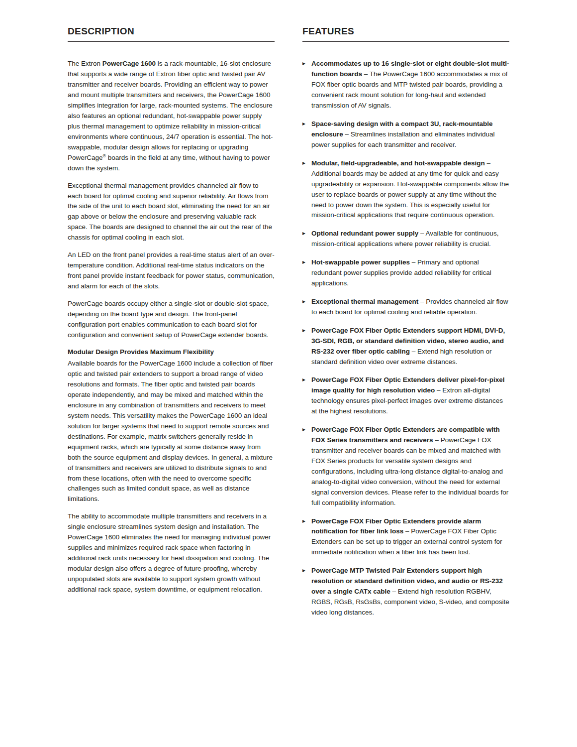Description
The Extron PowerCage 1600 is a rack-mountable, 16-slot enclosure that supports a wide range of Extron fiber optic and twisted pair AV transmitter and receiver boards. Providing an efficient way to power and mount multiple transmitters and receivers, the PowerCage 1600 simplifies integration for large, rack-mounted systems. The enclosure also features an optional redundant, hot-swappable power supply plus thermal management to optimize reliability in mission-critical environments where continuous, 24/7 operation is essential. The hot-swappable, modular design allows for replacing or upgrading PowerCage® boards in the field at any time, without having to power down the system.
Exceptional thermal management provides channeled air flow to each board for optimal cooling and superior reliability. Air flows from the side of the unit to each board slot, eliminating the need for an air gap above or below the enclosure and preserving valuable rack space. The boards are designed to channel the air out the rear of the chassis for optimal cooling in each slot.
An LED on the front panel provides a real-time status alert of an over-temperature condition. Additional real-time status indicators on the front panel provide instant feedback for power status, communication, and alarm for each of the slots.
PowerCage boards occupy either a single-slot or double-slot space, depending on the board type and design. The front-panel configuration port enables communication to each board slot for configuration and convenient setup of PowerCage extender boards.
Modular Design Provides Maximum Flexibility
Available boards for the PowerCage 1600 include a collection of fiber optic and twisted pair extenders to support a broad range of video resolutions and formats. The fiber optic and twisted pair boards operate independently, and may be mixed and matched within the enclosure in any combination of transmitters and receivers to meet system needs. This versatility makes the PowerCage 1600 an ideal solution for larger systems that need to support remote sources and destinations. For example, matrix switchers generally reside in equipment racks, which are typically at some distance away from both the source equipment and display devices. In general, a mixture of transmitters and receivers are utilized to distribute signals to and from these locations, often with the need to overcome specific challenges such as limited conduit space, as well as distance limitations.
The ability to accommodate multiple transmitters and receivers in a single enclosure streamlines system design and installation. The PowerCage 1600 eliminates the need for managing individual power supplies and minimizes required rack space when factoring in additional rack units necessary for heat dissipation and cooling. The modular design also offers a degree of future-proofing, whereby unpopulated slots are available to support system growth without additional rack space, system downtime, or equipment relocation.
Features
Accommodates up to 16 single-slot or eight double-slot multi-function boards – The PowerCage 1600 accommodates a mix of FOX fiber optic boards and MTP twisted pair boards, providing a convenient rack mount solution for long-haul and extended transmission of AV signals.
Space-saving design with a compact 3U, rack-mountable enclosure – Streamlines installation and eliminates individual power supplies for each transmitter and receiver.
Modular, field-upgradeable, and hot-swappable design – Additional boards may be added at any time for quick and easy upgradeability or expansion. Hot-swappable components allow the user to replace boards or power supply at any time without the need to power down the system. This is especially useful for mission-critical applications that require continuous operation.
Optional redundant power supply – Available for continuous, mission-critical applications where power reliability is crucial.
Hot-swappable power supplies – Primary and optional redundant power supplies provide added reliability for critical applications.
Exceptional thermal management – Provides channeled air flow to each board for optimal cooling and reliable operation.
PowerCage FOX Fiber Optic Extenders support HDMI, DVI-D, 3G-SDI, RGB, or standard definition video, stereo audio, and RS-232 over fiber optic cabling – Extend high resolution or standard definition video over extreme distances.
PowerCage FOX Fiber Optic Extenders deliver pixel-for-pixel image quality for high resolution video – Extron all-digital technology ensures pixel-perfect images over extreme distances at the highest resolutions.
PowerCage FOX Fiber Optic Extenders are compatible with FOX Series transmitters and receivers – PowerCage FOX transmitter and receiver boards can be mixed and matched with FOX Series products for versatile system designs and configurations, including ultra-long distance digital-to-analog and analog-to-digital video conversion, without the need for external signal conversion devices. Please refer to the individual boards for full compatibility information.
PowerCage FOX Fiber Optic Extenders provide alarm notification for fiber link loss – PowerCage FOX Fiber Optic Extenders can be set up to trigger an external control system for immediate notification when a fiber link has been lost.
PowerCage MTP Twisted Pair Extenders support high resolution or standard definition video, and audio or RS-232 over a single CATx cable – Extend high resolution RGBHV, RGBS, RGsB, RsGsBs, component video, S-video, and composite video long distances.